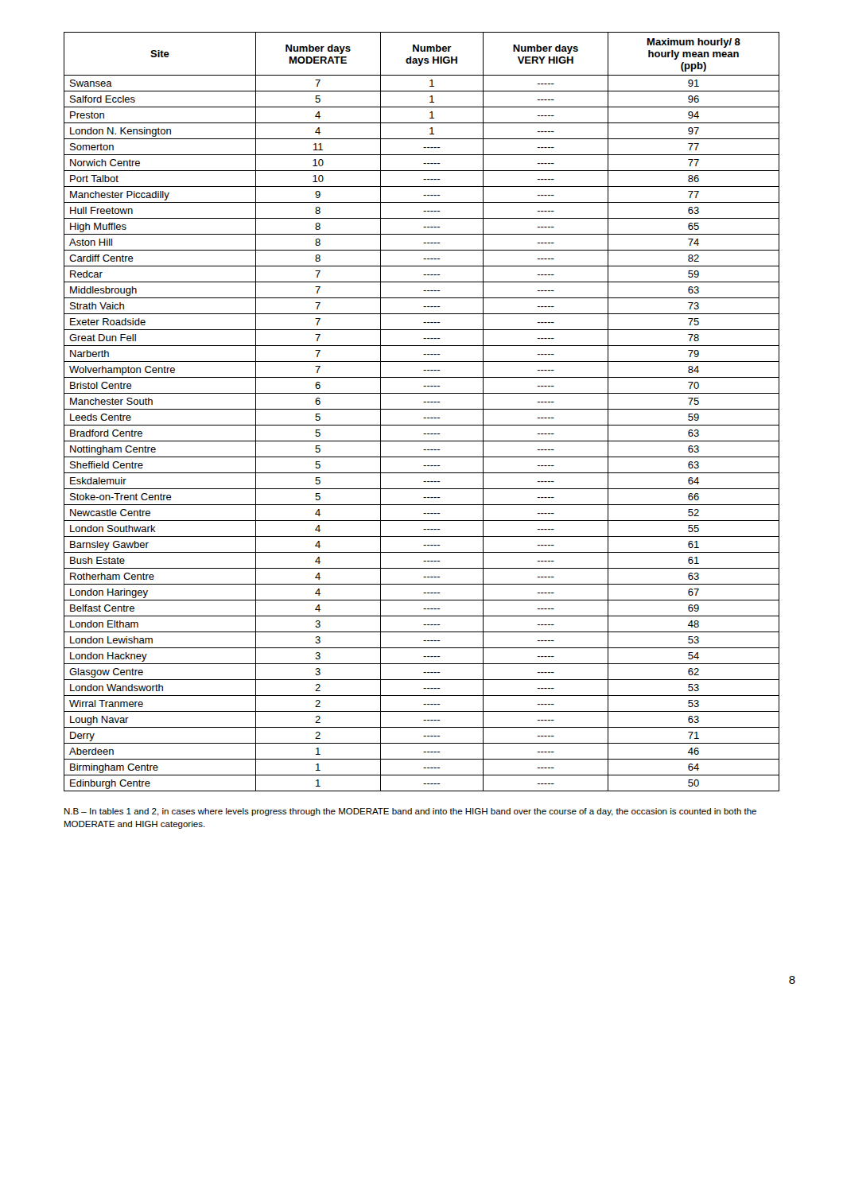| Site | Number days MODERATE | Number days HIGH | Number days VERY HIGH | Maximum hourly/ 8 hourly mean mean (ppb) |
| --- | --- | --- | --- | --- |
| Swansea | 7 | 1 | ----- | 91 |
| Salford Eccles | 5 | 1 | ----- | 96 |
| Preston | 4 | 1 | ----- | 94 |
| London N. Kensington | 4 | 1 | ----- | 97 |
| Somerton | 11 | ----- | ----- | 77 |
| Norwich Centre | 10 | ----- | ----- | 77 |
| Port Talbot | 10 | ----- | ----- | 86 |
| Manchester Piccadilly | 9 | ----- | ----- | 77 |
| Hull Freetown | 8 | ----- | ----- | 63 |
| High Muffles | 8 | ----- | ----- | 65 |
| Aston Hill | 8 | ----- | ----- | 74 |
| Cardiff Centre | 8 | ----- | ----- | 82 |
| Redcar | 7 | ----- | ----- | 59 |
| Middlesbrough | 7 | ----- | ----- | 63 |
| Strath Vaich | 7 | ----- | ----- | 73 |
| Exeter Roadside | 7 | ----- | ----- | 75 |
| Great Dun Fell | 7 | ----- | ----- | 78 |
| Narberth | 7 | ----- | ----- | 79 |
| Wolverhampton Centre | 7 | ----- | ----- | 84 |
| Bristol Centre | 6 | ----- | ----- | 70 |
| Manchester South | 6 | ----- | ----- | 75 |
| Leeds Centre | 5 | ----- | ----- | 59 |
| Bradford Centre | 5 | ----- | ----- | 63 |
| Nottingham Centre | 5 | ----- | ----- | 63 |
| Sheffield Centre | 5 | ----- | ----- | 63 |
| Eskdalemuir | 5 | ----- | ----- | 64 |
| Stoke-on-Trent Centre | 5 | ----- | ----- | 66 |
| Newcastle Centre | 4 | ----- | ----- | 52 |
| London Southwark | 4 | ----- | ----- | 55 |
| Barnsley Gawber | 4 | ----- | ----- | 61 |
| Bush Estate | 4 | ----- | ----- | 61 |
| Rotherham Centre | 4 | ----- | ----- | 63 |
| London Haringey | 4 | ----- | ----- | 67 |
| Belfast Centre | 4 | ----- | ----- | 69 |
| London Eltham | 3 | ----- | ----- | 48 |
| London Lewisham | 3 | ----- | ----- | 53 |
| London Hackney | 3 | ----- | ----- | 54 |
| Glasgow Centre | 3 | ----- | ----- | 62 |
| London Wandsworth | 2 | ----- | ----- | 53 |
| Wirral Tranmere | 2 | ----- | ----- | 53 |
| Lough Navar | 2 | ----- | ----- | 63 |
| Derry | 2 | ----- | ----- | 71 |
| Aberdeen | 1 | ----- | ----- | 46 |
| Birmingham Centre | 1 | ----- | ----- | 64 |
| Edinburgh Centre | 1 | ----- | ----- | 50 |
N.B – In tables 1 and 2, in cases where levels progress through the MODERATE band and into the HIGH band over the course of a day, the occasion is counted in both the MODERATE and HIGH categories.
8